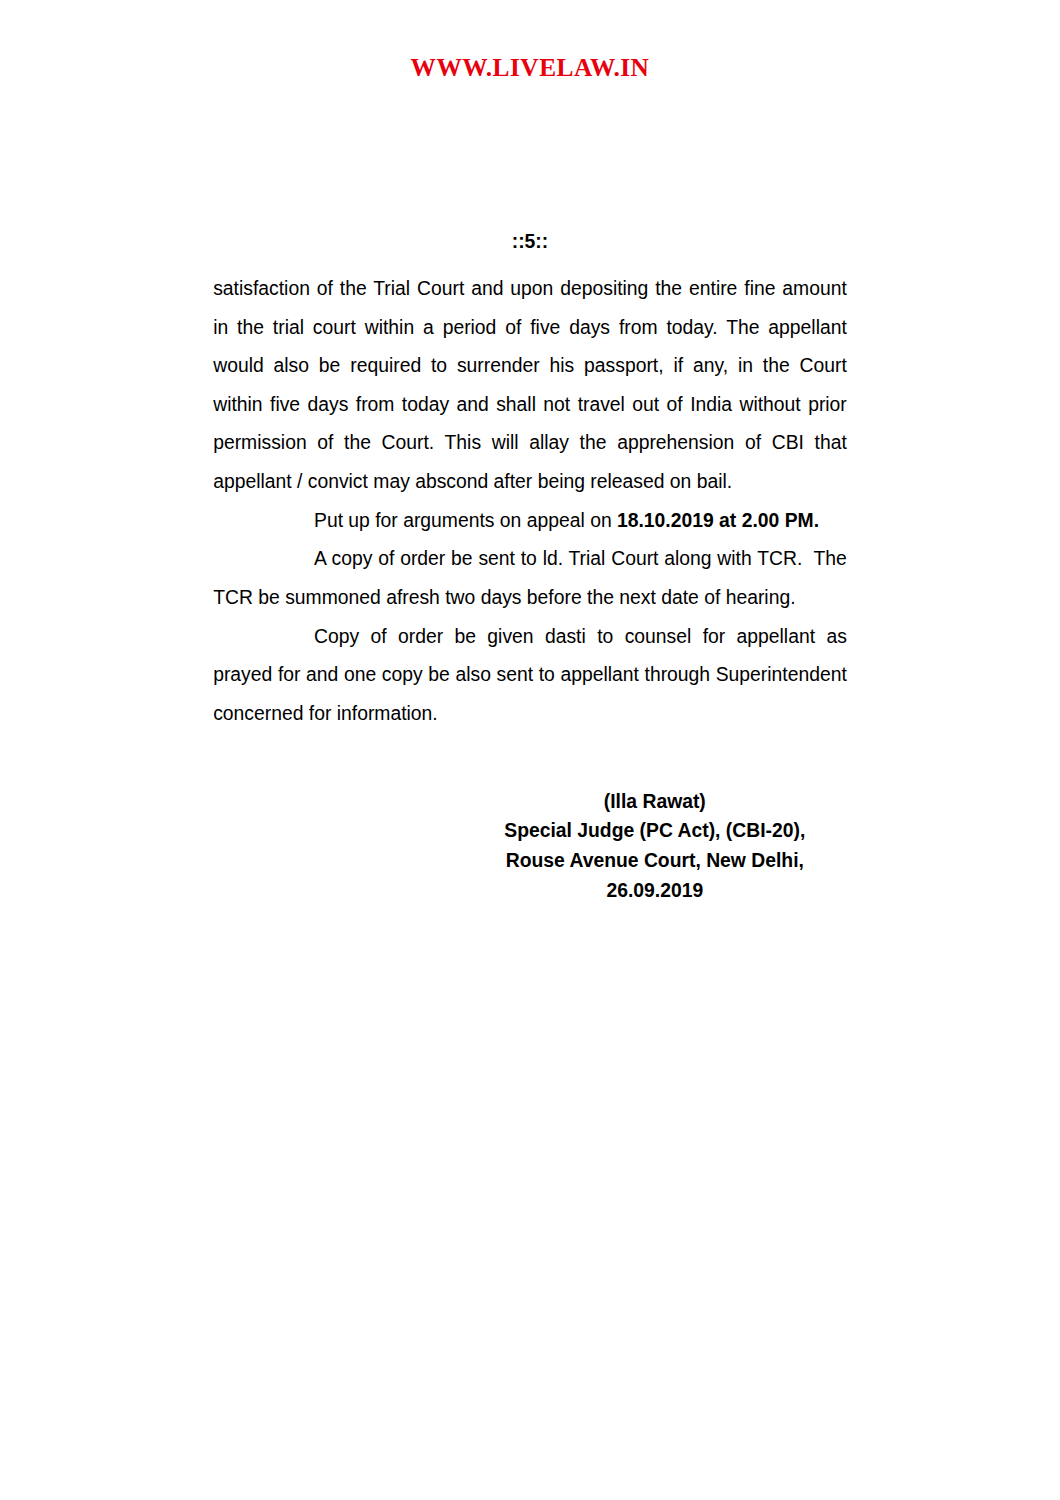WWW.LIVELAW.IN
::5::
satisfaction of the Trial Court and upon depositing the entire fine amount in the trial court within a period of five days from today. The appellant would also be required to surrender his passport, if any, in the Court within five days from today and shall not travel out of India without prior permission of the Court. This will allay the apprehension of CBI that appellant / convict may abscond after being released on bail.
Put up for arguments on appeal on 18.10.2019 at 2.00 PM.
A copy of order be sent to ld. Trial Court along with TCR. The TCR be summoned afresh two days before the next date of hearing.
Copy of order be given dasti to counsel for appellant as prayed for and one copy be also sent to appellant through Superintendent concerned for information.
(Illa Rawat) Special Judge (PC Act), (CBI-20), Rouse Avenue Court, New Delhi, 26.09.2019